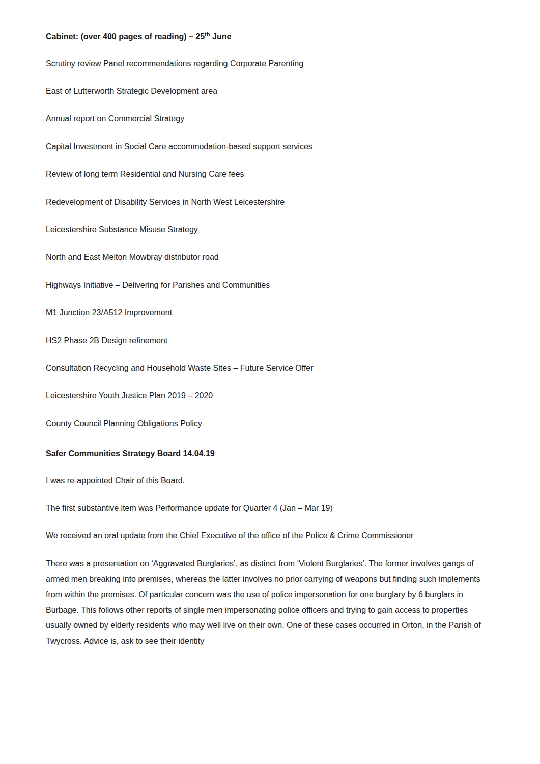Cabinet: (over 400 pages of reading) – 25th June
Scrutiny review Panel recommendations regarding Corporate Parenting
East of Lutterworth Strategic Development area
Annual report on Commercial Strategy
Capital Investment in Social Care accommodation-based support services
Review of long term Residential and Nursing Care fees
Redevelopment of Disability Services in North West Leicestershire
Leicestershire Substance Misuse Strategy
North and East Melton Mowbray distributor road
Highways Initiative – Delivering for Parishes and Communities
M1 Junction 23/A512 Improvement
HS2 Phase 2B Design refinement
Consultation Recycling and Household Waste Sites – Future Service Offer
Leicestershire Youth Justice Plan 2019 – 2020
County Council Planning Obligations Policy
Safer Communities Strategy Board 14.04.19
I was re-appointed Chair of this Board.
The first substantive item was Performance update for Quarter 4 (Jan – Mar 19)
We received an oral update from the Chief Executive of the office of the Police & Crime Commissioner
There was a presentation on ‘Aggravated Burglaries’, as distinct from ‘Violent Burglaries’. The former involves gangs of armed men breaking into premises, whereas the latter involves no prior carrying of weapons but finding such implements from within the premises. Of particular concern was the use of police impersonation for one burglary by 6 burglars in Burbage. This follows other reports of single men impersonating police officers and trying to gain access to properties usually owned by elderly residents who may well live on their own. One of these cases occurred in Orton, in the Parish of Twycross. Advice is, ask to see their identity